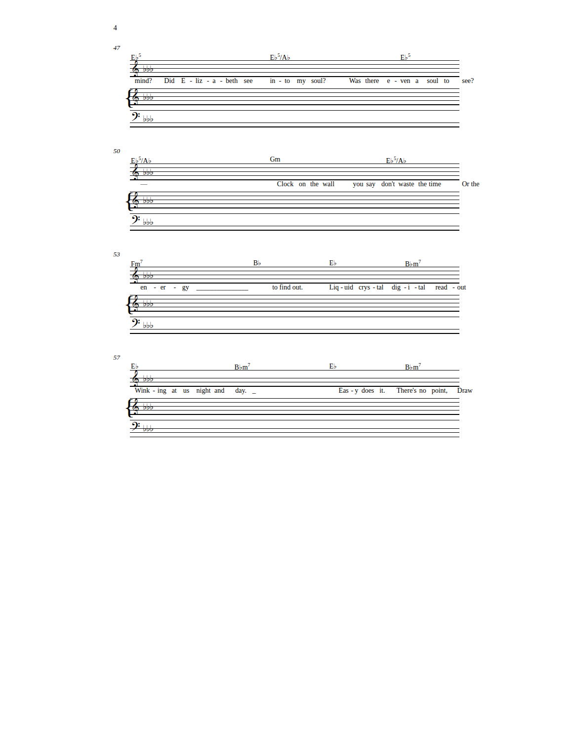4
47
E♭5 E♭5/A♭ E♭5
𝄞 ♭♭♭
mind? Did E - liz - a - beth see in - to my soul? Was there e - ven a soul to see?
{
𝄞 ♭♭♭
𝄢 ♭♭♭
50
E♭5/A♭ Gm E♭5/A♭
𝄞 ♭♭♭
— Clock on the wall you say don't waste the time Or the
{
𝄞 ♭♭♭
𝄢 ♭♭♭
53
Fm7 B♭ E♭ B♭m7
𝄞 ♭♭♭
en - er - gy _______________ to find out. Liq - uid crys - tal dig - i - tal read - out
{
𝄞 ♭♭♭
𝄢 ♭♭♭
57
E♭ B♭m7 E♭ B♭m7
𝄞 ♭♭♭
Wink - ing at us night and day. _ Eas - y does it. There's no point, Draw
{
𝄞 ♭♭♭
𝄢 ♭♭♭
Lyrics on this page: mind? Did Elizabeth see into my soul? Was there even a soul to see? Clock on the wall you say don't waste the time Or the energy to find out. Liquid crystal digital readout Winking at us night and day. Easy does it. There's no point, Draw